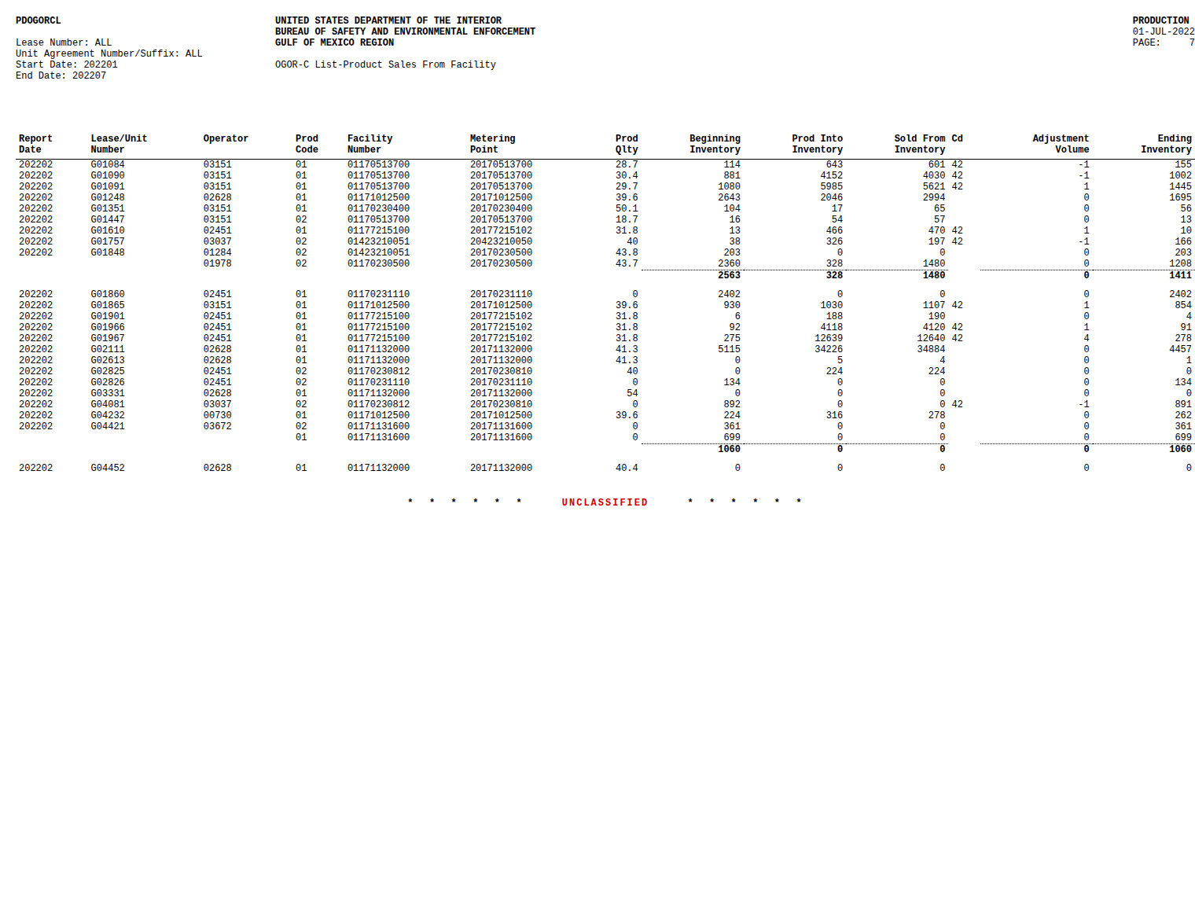PDOGORCL
Lease Number: ALL
Unit Agreement Number/Suffix: ALL
Start Date: 202201
End Date: 202207
UNITED STATES DEPARTMENT OF THE INTERIOR
BUREAU OF SAFETY AND ENVIRONMENTAL ENFORCEMENT
GULF OF MEXICO REGION
OGOR-C List-Product Sales From Facility
PRODUCTION
01-JUL-2022
PAGE: 7
| Report Date | Lease/Unit Number | Operator | Prod Code | Facility Number | Metering Point | Prod Qlty | Beginning Inventory | Prod Into Inventory | Sold From Inventory | Cd | Adjustment Volume | Ending Inventory |
| --- | --- | --- | --- | --- | --- | --- | --- | --- | --- | --- | --- | --- |
| 202202 | G01084 | 03151 | 01 | 01170513700 | 20170513700 | 28.7 | 114 | 643 | 601 | 42 | -1 | 155 |
| 202202 | G01090 | 03151 | 01 | 01170513700 | 20170513700 | 30.4 | 881 | 4152 | 4030 | 42 | -1 | 1002 |
| 202202 | G01091 | 03151 | 01 | 01170513700 | 20170513700 | 29.7 | 1080 | 5985 | 5621 | 42 | 1 | 1445 |
| 202202 | G01248 | 02628 | 01 | 01171012500 | 20171012500 | 39.6 | 2643 | 2046 | 2994 | | 0 | 1695 |
| 202202 | G01351 | 03151 | 01 | 01170230400 | 20170230400 | 50.1 | 104 | 17 | 65 | | 0 | 56 |
| 202202 | G01447 | 03151 | 02 | 01170513700 | 20170513700 | 18.7 | 16 | 54 | 57 | | 0 | 13 |
| 202202 | G01610 | 02451 | 01 | 01177215100 | 20177215102 | 31.8 | 13 | 466 | 470 | 42 | 1 | 10 |
| 202202 | G01757 | 03037 | 02 | 01423210051 | 20423210050 | 40 | 38 | 326 | 197 | 42 | -1 | 166 |
| 202202 | G01848 | 01284 | 02 | 01423210051 | 20170230500 | 43.8 | 203 | 0 | 0 | | 0 | 203 |
| | | 01978 | 02 | 01170230500 | 20170230500 | 43.7 | 2360 | 328 | 1480 | | 0 | 1208 |
| | | | | | | | 2563 | 328 | 1480 | | 0 | 1411 |
| 202202 | G01860 | 02451 | 01 | 01170231110 | 20170231110 | 0 | 2402 | 0 | 0 | | 0 | 2402 |
| 202202 | G01865 | 03151 | 01 | 01171012500 | 20171012500 | 39.6 | 930 | 1030 | 1107 | 42 | 1 | 854 |
| 202202 | G01901 | 02451 | 01 | 01177215100 | 20177215102 | 31.8 | 6 | 188 | 190 | | 0 | 4 |
| 202202 | G01966 | 02451 | 01 | 01177215100 | 20177215102 | 31.8 | 92 | 4118 | 4120 | 42 | 1 | 91 |
| 202202 | G01967 | 02451 | 01 | 01177215100 | 20177215102 | 31.8 | 275 | 12639 | 12640 | 42 | 4 | 278 |
| 202202 | G02111 | 02628 | 01 | 01171132000 | 20171132000 | 41.3 | 5115 | 34226 | 34884 | | 0 | 4457 |
| 202202 | G02613 | 02628 | 01 | 01171132000 | 20171132000 | 41.3 | 0 | 5 | 4 | | 0 | 1 |
| 202202 | G02825 | 02451 | 02 | 01170230812 | 20170230810 | 40 | 0 | 224 | 224 | | 0 | 0 |
| 202202 | G02826 | 02451 | 02 | 01170231110 | 20170231110 | 0 | 134 | 0 | 0 | | 0 | 134 |
| 202202 | G03331 | 02628 | 01 | 01171132000 | 20171132000 | 54 | 0 | 0 | 0 | | 0 | 0 |
| 202202 | G04081 | 03037 | 02 | 01170230812 | 20170230810 | 0 | 892 | 0 | 0 | 42 | -1 | 891 |
| 202202 | G04232 | 00730 | 01 | 01171012500 | 20171012500 | 39.6 | 224 | 316 | 278 | | 0 | 262 |
| 202202 | G04421 | 03672 | 02 | 01171131600 | 20171131600 | 0 | 361 | 0 | 0 | | 0 | 361 |
| | | | 01 | 01171131600 | 20171131600 | 0 | 699 | 0 | 0 | | 0 | 699 |
| | | | | | | | 1060 | 0 | 0 | | 0 | 1060 |
| 202202 | G04452 | 02628 | 01 | 01171132000 | 20171132000 | 40.4 | 0 | 0 | 0 | | 0 | 0 |
* * * * * * UNCLASSIFIED * * * * * *